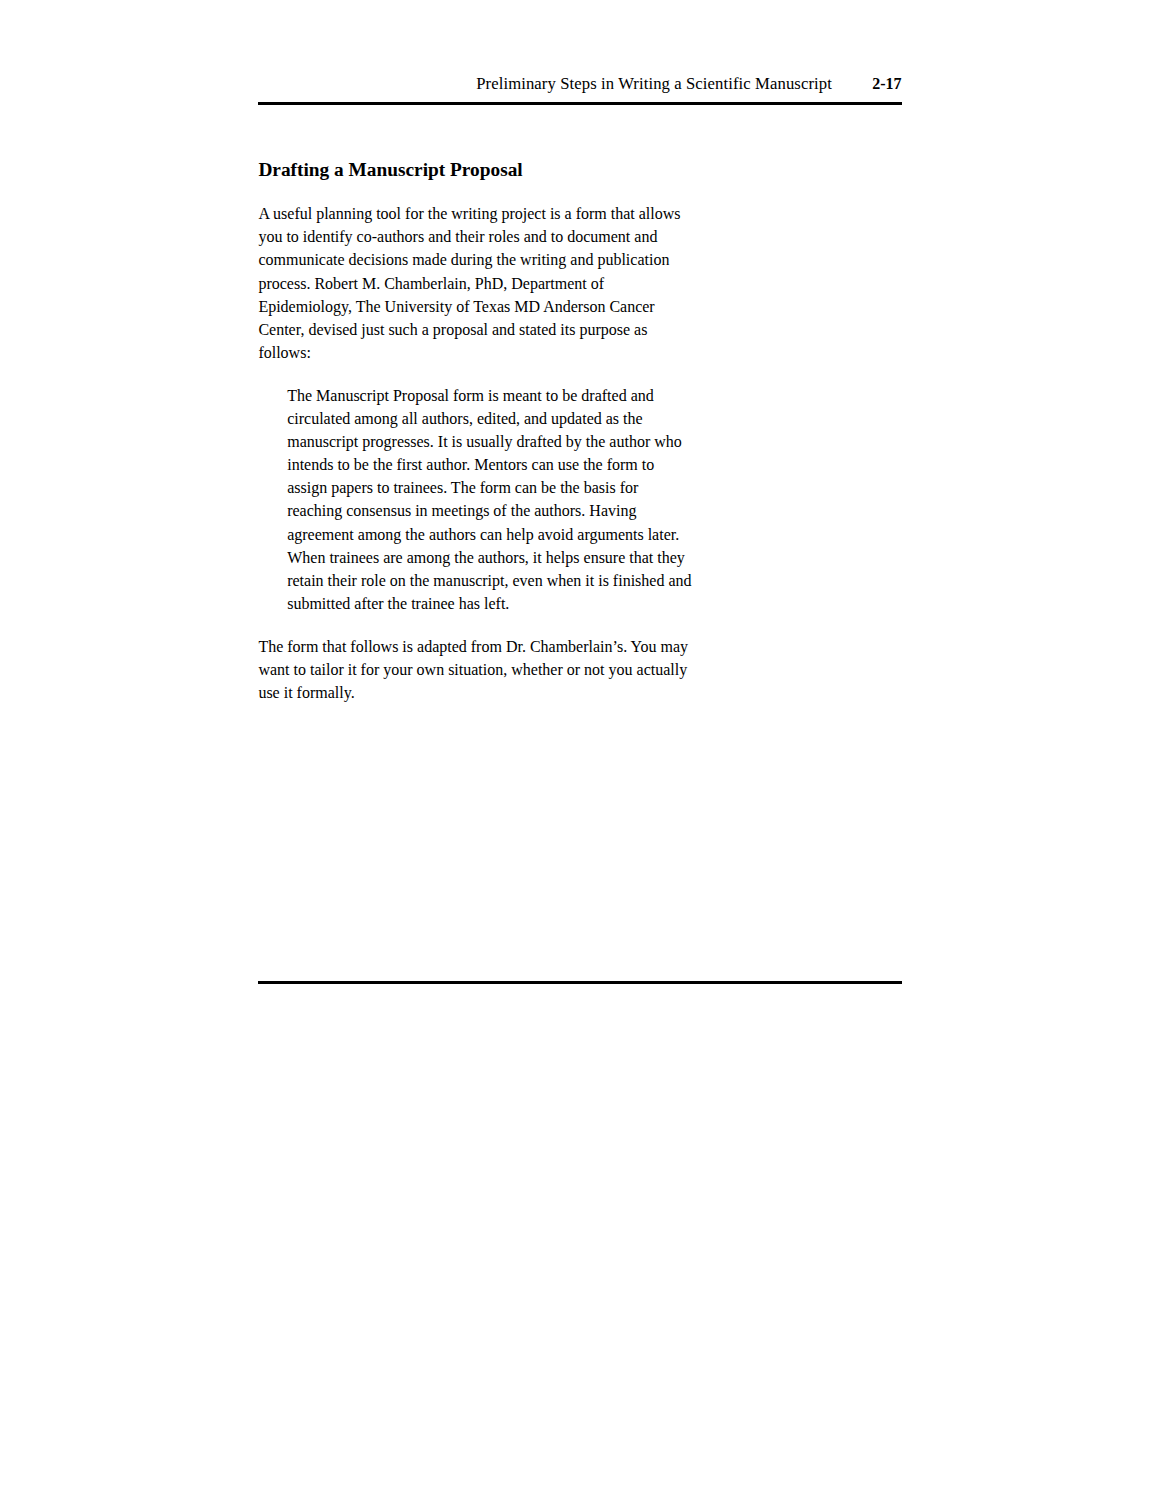Preliminary Steps in Writing a Scientific Manuscript 2-17
Drafting a Manuscript Proposal
A useful planning tool for the writing project is a form that allows you to identify co-authors and their roles and to document and communicate decisions made during the writing and publication process. Robert M. Chamberlain, PhD, Department of Epidemiology, The University of Texas MD Anderson Cancer Center, devised just such a proposal and stated its purpose as follows:
The Manuscript Proposal form is meant to be drafted and circulated among all authors, edited, and updated as the manuscript progresses. It is usually drafted by the author who intends to be the first author. Mentors can use the form to assign papers to trainees. The form can be the basis for reaching consensus in meetings of the authors. Having agreement among the authors can help avoid arguments later. When trainees are among the authors, it helps ensure that they retain their role on the manuscript, even when it is finished and submitted after the trainee has left.
The form that follows is adapted from Dr. Chamberlain’s. You may want to tailor it for your own situation, whether or not you actually use it formally.